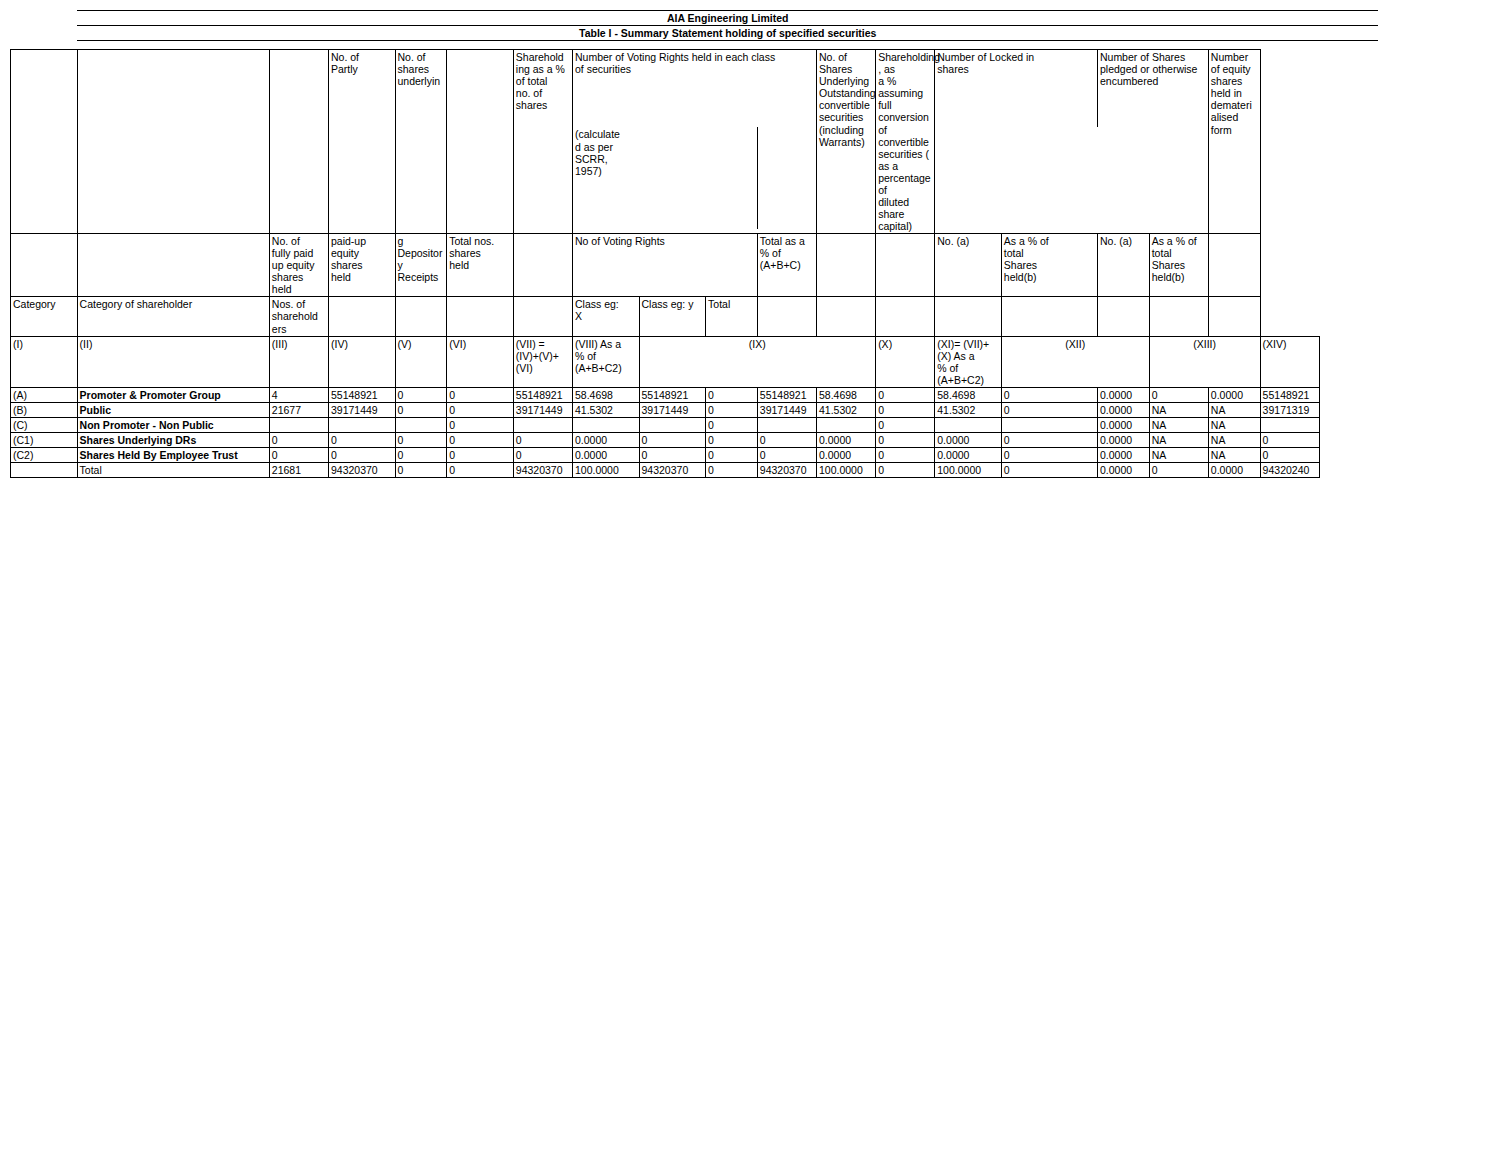| | AIA Engineering Limited | |
| | Table I - Summary Statement holding of specified securities | |
| | | | No. of Partly | No. of shares underlyin | | Sharehold ing as a % of total no. of shares | Number of Voting Rights held in each class of securities | No. of Shares Underlying Outstanding convertible securities (including Warrants) | Shareholding , as a % assuming full conversion of convertible securities ( as a percentage of diluted share capital) | Number of Locked in shares | Number of Shares pledged or otherwise encumbered | Number of equity shares held in demateri alised form | |
| (calculate d as per SCRR, 1957) | | | | | | | | | | | | | |
| | | No. of fully paid up equity shares held | paid-up equity shares held | g Depositor y Receipts | Total nos. shares held | | No of Voting Rights | Total as a % of (A+B+C) | | | No. (a) | As a % of total Shares held(b) | No. (a) | As a % of total Shares held(b) | | | | |
| Category | Category of shareholder | Nos. of sharehold ers | | | | | Class eg: X | Class eg: y | Total | | | | | | | | | | | |
| (I) | (II) | (III) | (IV) | (V) | (VI) | (VII) = (IV)+(V)+ (VI) | (VIII) As a % of (A+B+C2) | (IX) | (X) | (XI)= (VII)+(X) As a % of (A+B+C2) | (XII) | (XIII) | (XIV) | | |
| (A) | Promoter & Promoter Group | 4 | 55148921 | 0 | 0 | 55148921 | 58.4698 | 55148921 | 0 | 55148921 | 58.4698 | 0 | 58.4698 | 0 | 0.0000 | 0 | 0.0000 | 55148921 | | |
| (B) | Public | 21677 | 39171449 | 0 | 0 | 39171449 | 41.5302 | 39171449 | 0 | 39171449 | 41.5302 | 0 | 41.5302 | 0 | 0.0000 | NA | NA | 39171319 | | |
| (C) | Non Promoter - Non Public | | | | 0 | | | | 0 | | | 0 | | | 0.0000 | NA | NA | | | |
| (C1) | Shares Underlying DRs | 0 | 0 | 0 | 0 | 0 | 0.0000 | 0 | 0 | 0 | 0.0000 | 0 | 0.0000 | 0 | 0.0000 | NA | NA | 0 | | |
| (C2) | Shares Held By Employee Trust | 0 | 0 | 0 | 0 | 0 | 0.0000 | 0 | 0 | 0 | 0.0000 | 0 | 0.0000 | 0 | 0.0000 | NA | NA | 0 | | |
| | Total | 21681 | 94320370 | 0 | 0 | 94320370 | 100.0000 | 94320370 | 0 | 94320370 | 100.0000 | 0 | 100.0000 | 0 | 0.0000 | 0 | 0.0000 | 94320240 | | |